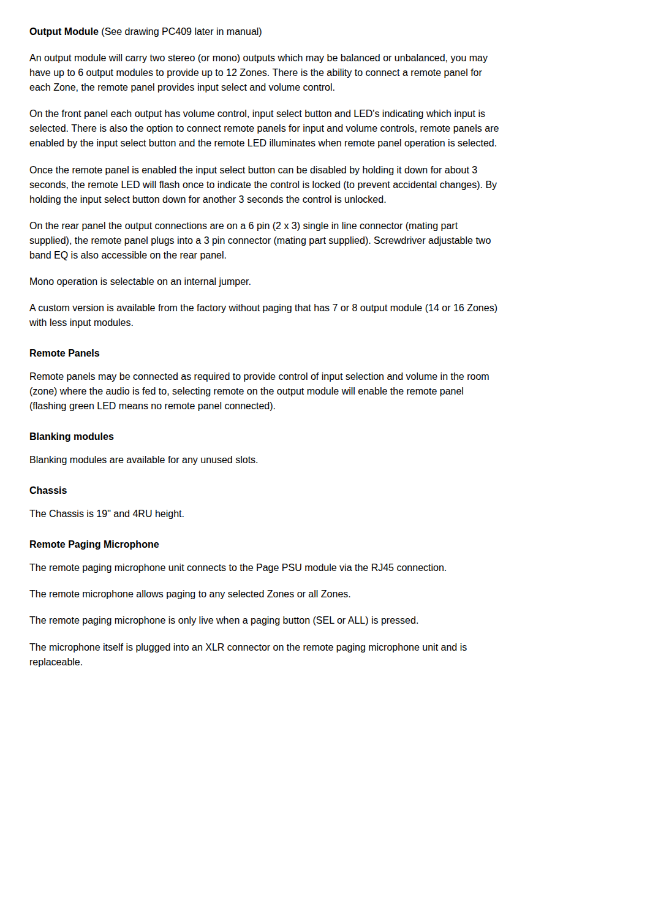Output Module (See drawing PC409 later in manual)
An output module will carry two stereo (or mono) outputs which may be balanced or unbalanced, you may have up to 6 output modules to provide up to 12 Zones. There is the ability to connect a remote panel for each Zone, the remote panel provides input select and volume control.
On the front panel each output has volume control, input select button and LED's indicating which input is selected. There is also the option to connect remote panels for input and volume controls, remote panels are enabled by the input select button and the remote LED illuminates when remote panel operation is selected.
Once the remote panel is enabled the input select button can be disabled by holding it down for about 3 seconds, the remote LED will flash once to indicate the control is locked (to prevent accidental changes). By holding the input select button down for another 3 seconds the control is unlocked.
On the rear panel the output connections are on a 6 pin (2 x 3) single in line connector (mating part supplied), the remote panel plugs into a 3 pin connector (mating part supplied). Screwdriver adjustable two band EQ is also accessible on the rear panel.
Mono operation is selectable on an internal jumper.
A custom version is available from the factory without paging that has 7 or 8 output module (14 or 16 Zones) with less input modules.
Remote Panels
Remote panels may be connected as required to provide control of input selection and volume in the room (zone) where the audio is fed to, selecting remote on the output module will enable the remote panel (flashing green LED means no remote panel connected).
Blanking modules
Blanking modules are available for any unused slots.
Chassis
The Chassis is 19" and 4RU height.
Remote Paging Microphone
The remote paging microphone unit connects to the Page PSU module via the RJ45 connection.
The remote microphone allows paging to any selected Zones or all Zones.
The remote paging microphone is only live when a paging button (SEL or ALL) is pressed.
The microphone itself is plugged into an XLR connector on the remote paging microphone unit and is replaceable.